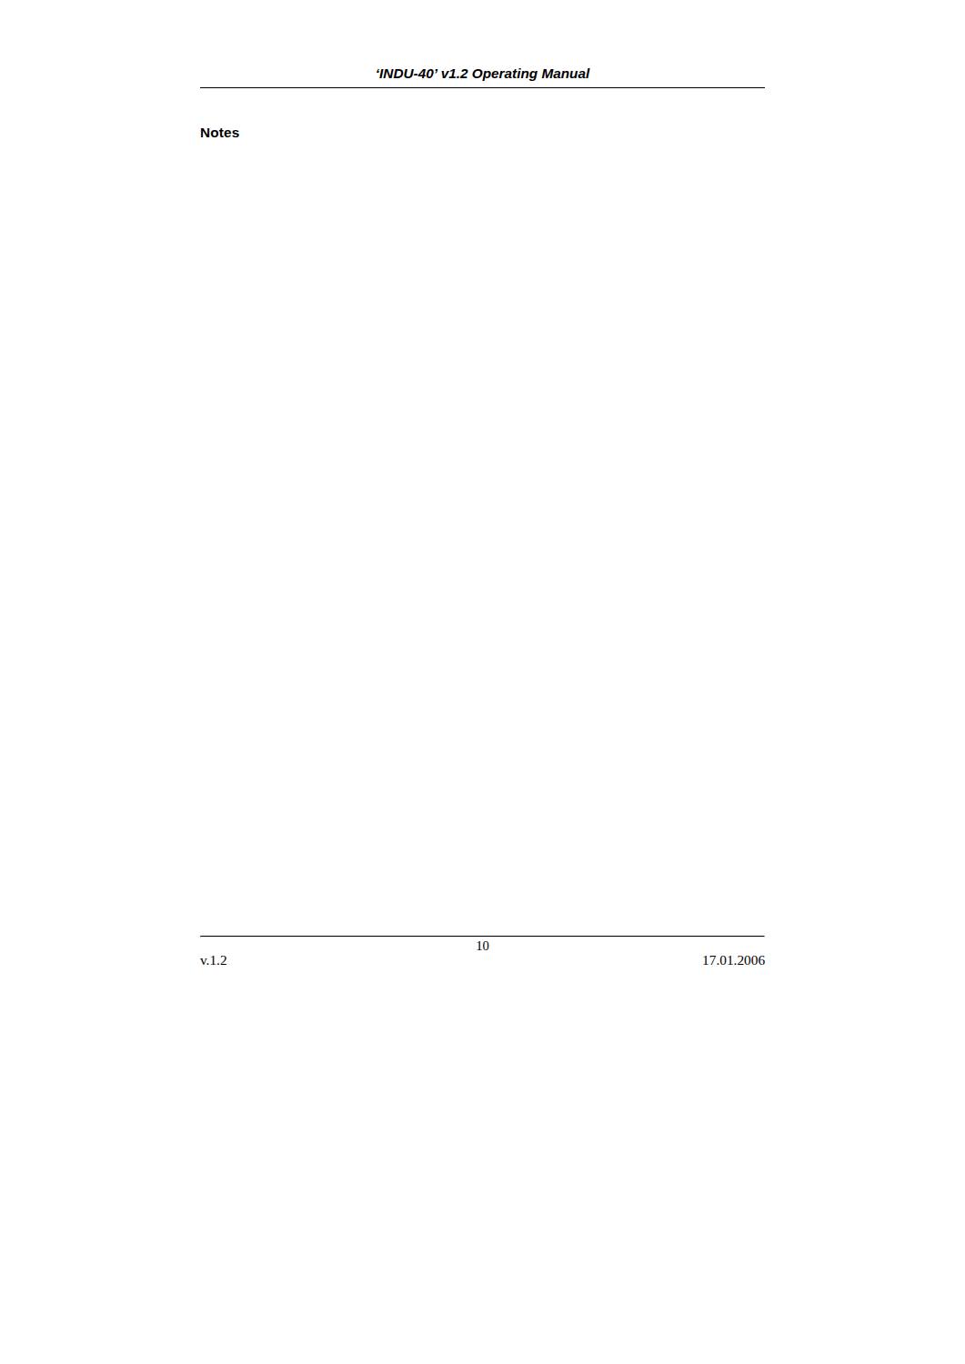‘INDU-40’ v1.2 Operating Manual
Notes
10
v.1.2 17.01.2006